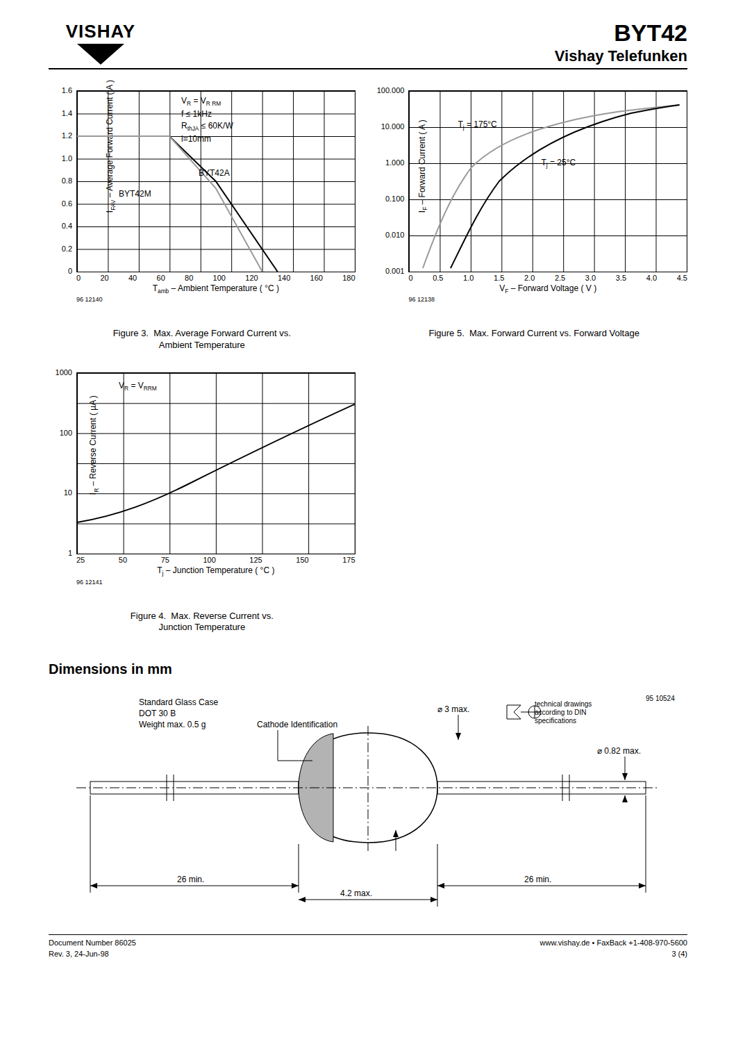VISHAY
BYT42
Vishay Telefunken
IFAV – Average Forward Current ( A )
1.6 1.4 1.2 1.0 0.8 0.6 0.4 0.2 0
VR = VR RM
f ≤ 1kHz
RthJA ≤ 60K/W
l=10mm
BYT42A
BYT42M
020406080 100120140160180
Tamb – Ambient Temperature ( °C )
96 12140
Figure 3. Max. Average Forward Current vs.
Ambient Temperature
IR – Reverse Current ( µA )
1000 100 10 1
VR = VRRM
255075100 125150175
Tj – Junction Temperature ( °C )
96 12141
Figure 4. Max. Reverse Current vs.
Junction Temperature
IF – Forward Current ( A )
100.000 10.000 1.000 0.100 0.010 0.001
Tj = 175°C
Tj = 25°C
00.51.01.52.0 2.53.03.54.04.5
VF – Forward Voltage ( V )
96 12138
Figure 5. Max. Forward Current vs. Forward Voltage
Dimensions in mm
Standard Glass Case DOT 30 B Weight max. 0.5 g Cathode Identification ⌀ 3 max. technical drawings according to DIN specifications 95 10524 ⌀ 0.82 max. 26 min. 4.2 max. 26 min.
Document Number 86025
Rev. 3, 24-Jun-98
www.vishay.de • FaxBack +1-408-970-5600
3 (4)